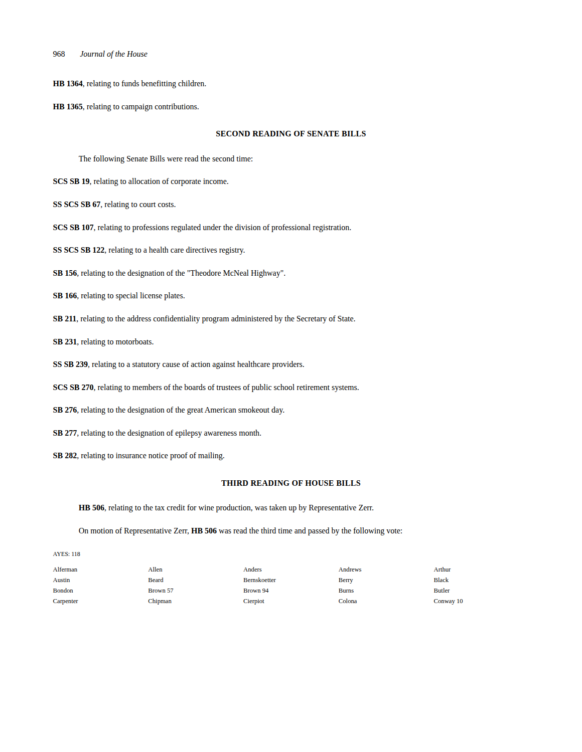968 Journal of the House
HB 1364, relating to funds benefitting children.
HB 1365, relating to campaign contributions.
SECOND READING OF SENATE BILLS
The following Senate Bills were read the second time:
SCS SB 19, relating to allocation of corporate income.
SS SCS SB 67, relating to court costs.
SCS SB 107, relating to professions regulated under the division of professional registration.
SS SCS SB 122, relating to a health care directives registry.
SB 156, relating to the designation of the "Theodore McNeal Highway".
SB 166, relating to special license plates.
SB 211, relating to the address confidentiality program administered by the Secretary of State.
SB 231, relating to motorboats.
SS SB 239, relating to a statutory cause of action against healthcare providers.
SCS SB 270, relating to members of the boards of trustees of public school retirement systems.
SB 276, relating to the designation of the great American smokeout day.
SB 277, relating to the designation of epilepsy awareness month.
SB 282, relating to insurance notice proof of mailing.
THIRD READING OF HOUSE BILLS
HB 506, relating to the tax credit for wine production, was taken up by Representative Zerr.
On motion of Representative Zerr, HB 506 was read the third time and passed by the following vote:
AYES: 118
| Alferman | Allen | Anders | Andrews | Arthur |
| Austin | Beard | Bernskoetter | Berry | Black |
| Bondon | Brown 57 | Brown 94 | Burns | Butler |
| Carpenter | Chipman | Cierpiot | Colona | Conway 10 |